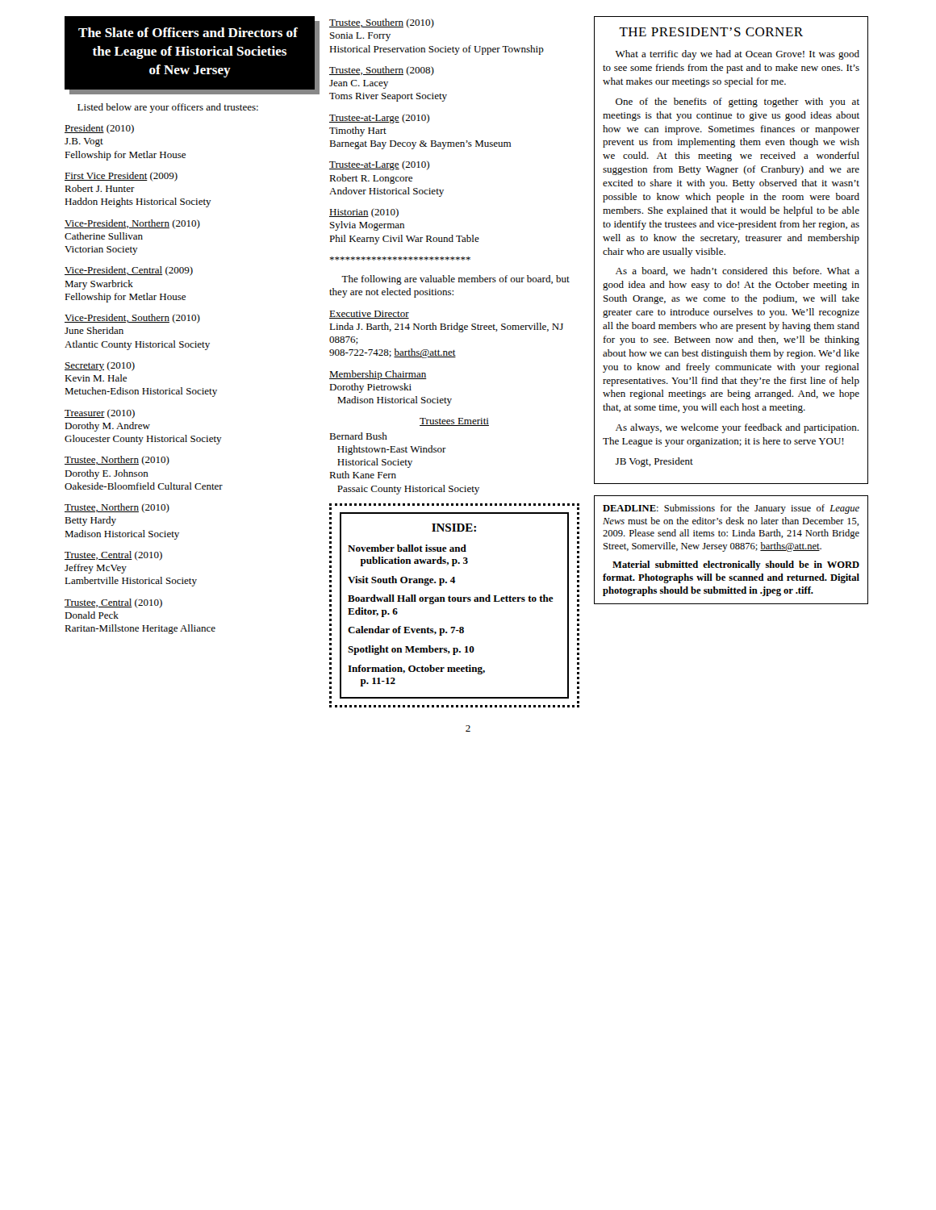The Slate of Officers and Directors of the League of Historical Societies
of New Jersey
Listed below are your officers and trustees:
President (2010)
J.B. Vogt
Fellowship for Metlar House
First Vice President (2009)
Robert J. Hunter
Haddon Heights Historical Society
Vice-President, Northern (2010)
Catherine Sullivan
Victorian Society
Vice-President, Central (2009)
Mary Swarbrick
Fellowship for Metlar House
Vice-President, Southern (2010)
June Sheridan
Atlantic County Historical Society
Secretary (2010)
Kevin M. Hale
Metuchen-Edison Historical Society
Treasurer (2010)
Dorothy M. Andrew
Gloucester County Historical Society
Trustee, Northern (2010)
Dorothy E. Johnson
Oakeside-Bloomfield Cultural Center
Trustee, Northern (2010)
Betty Hardy
Madison Historical Society
Trustee, Central (2010)
Jeffrey McVey
Lambertville Historical Society
Trustee, Central (2010)
Donald Peck
Raritan-Millstone Heritage Alliance
Trustee, Southern (2010)
Sonia L. Forry
Historical Preservation Society of Upper Township
Trustee, Southern (2008)
Jean C. Lacey
Toms River Seaport Society
Trustee-at-Large (2010)
Timothy Hart
Barnegat Bay Decoy & Baymen’s Museum
Trustee-at-Large (2010)
Robert R. Longcore
Andover Historical Society
Historian (2010)
Sylvia Mogerman
Phil Kearny Civil War Round Table
***************************
The following are valuable members of our board, but they are not elected positions:
Executive Director
Linda J. Barth, 214 North Bridge Street, Somerville, NJ 08876;
908-722-7428; barths@att.net
Membership Chairman
Dorothy Pietrowski
Madison Historical Society
Trustees Emeriti
Bernard Bush
Hightstown-East Windsor
Historical Society
Ruth Kane Fern
Passaic County Historical Society
INSIDE:
November ballot issue and publication awards, p. 3
Visit South Orange. p. 4
Boardwall Hall organ tours and Letters to the Editor, p. 6
Calendar of Events, p. 7-8
Spotlight on Members, p. 10
Information, October meeting, p. 11-12
THE PRESIDENT’S CORNER
What a terrific day we had at Ocean Grove! It was good to see some friends from the past and to make new ones. It’s what makes our meetings so special for me.
One of the benefits of getting together with you at meetings is that you continue to give us good ideas about how we can improve. Sometimes finances or manpower prevent us from implementing them even though we wish we could. At this meeting we received a wonderful suggestion from Betty Wagner (of Cranbury) and we are excited to share it with you. Betty observed that it wasn’t possible to know which people in the room were board members. She explained that it would be helpful to be able to identify the trustees and vice-president from her region, as well as to know the secretary, treasurer and membership chair who are usually visible.
As a board, we hadn’t considered this before. What a good idea and how easy to do! At the October meeting in South Orange, as we come to the podium, we will take greater care to introduce ourselves to you. We’ll recognize all the board members who are present by having them stand for you to see. Between now and then, we’ll be thinking about how we can best distinguish them by region. We’d like you to know and freely communicate with your regional representatives. You’ll find that they’re the first line of help when regional meetings are being arranged. And, we hope that, at some time, you will each host a meeting.
As always, we welcome your feedback and participation. The League is your organization; it is here to serve YOU!
JB Vogt, President
DEADLINE: Submissions for the January issue of League News must be on the editor’s desk no later than December 15, 2009. Please send all items to: Linda Barth, 214 North Bridge Street, Somerville, New Jersey 08876; barths@att.net.
Material submitted electronically should be in WORD format. Photographs will be scanned and returned. Digital photographs should be submitted in .jpeg or .tiff.
2